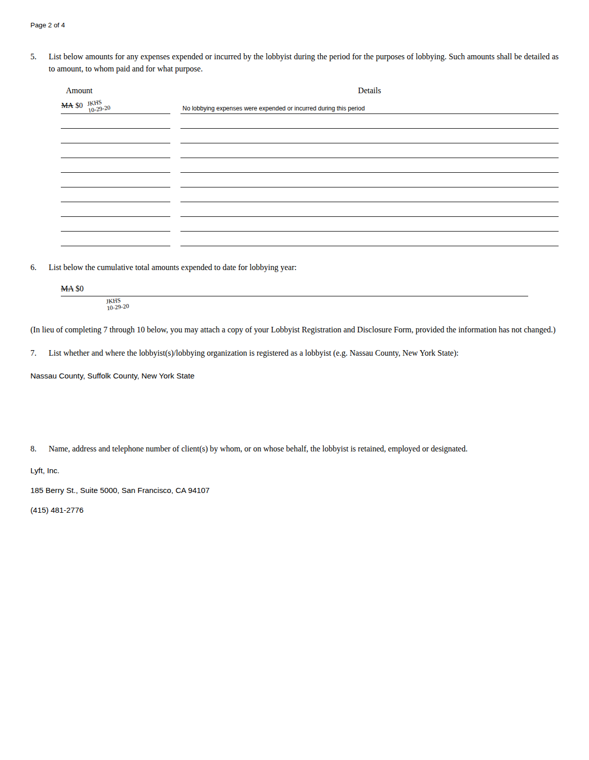Page 2 of 4
5.
List below amounts for any expenses expended or incurred by the lobbyist during the period for the purposes of lobbying. Such amounts shall be detailed as to amount, to whom paid and for what purpose.
| Amount | | Details |
| --- | --- | --- |
| MA $0 JKHS 10-29-20 | | No lobbying expenses were expended or incurred during this period |
6.
List below the cumulative total amounts expended to date for lobbying year:
MA $0
JKHS
10-29-20
(In lieu of completing 7 through 10 below, you may attach a copy of your Lobbyist Registration and Disclosure Form, provided the information has not changed.)
7.
List whether and where the lobbyist(s)/lobbying organization is registered as a lobbyist (e.g. Nassau County, New York State):
Nassau County, Suffolk County, New York State
8.
Name, address and telephone number of client(s) by whom, or on whose behalf, the lobbyist is retained, employed or designated.
Lyft, Inc.
185 Berry St., Suite 5000, San Francisco, CA 94107
(415) 481-2776